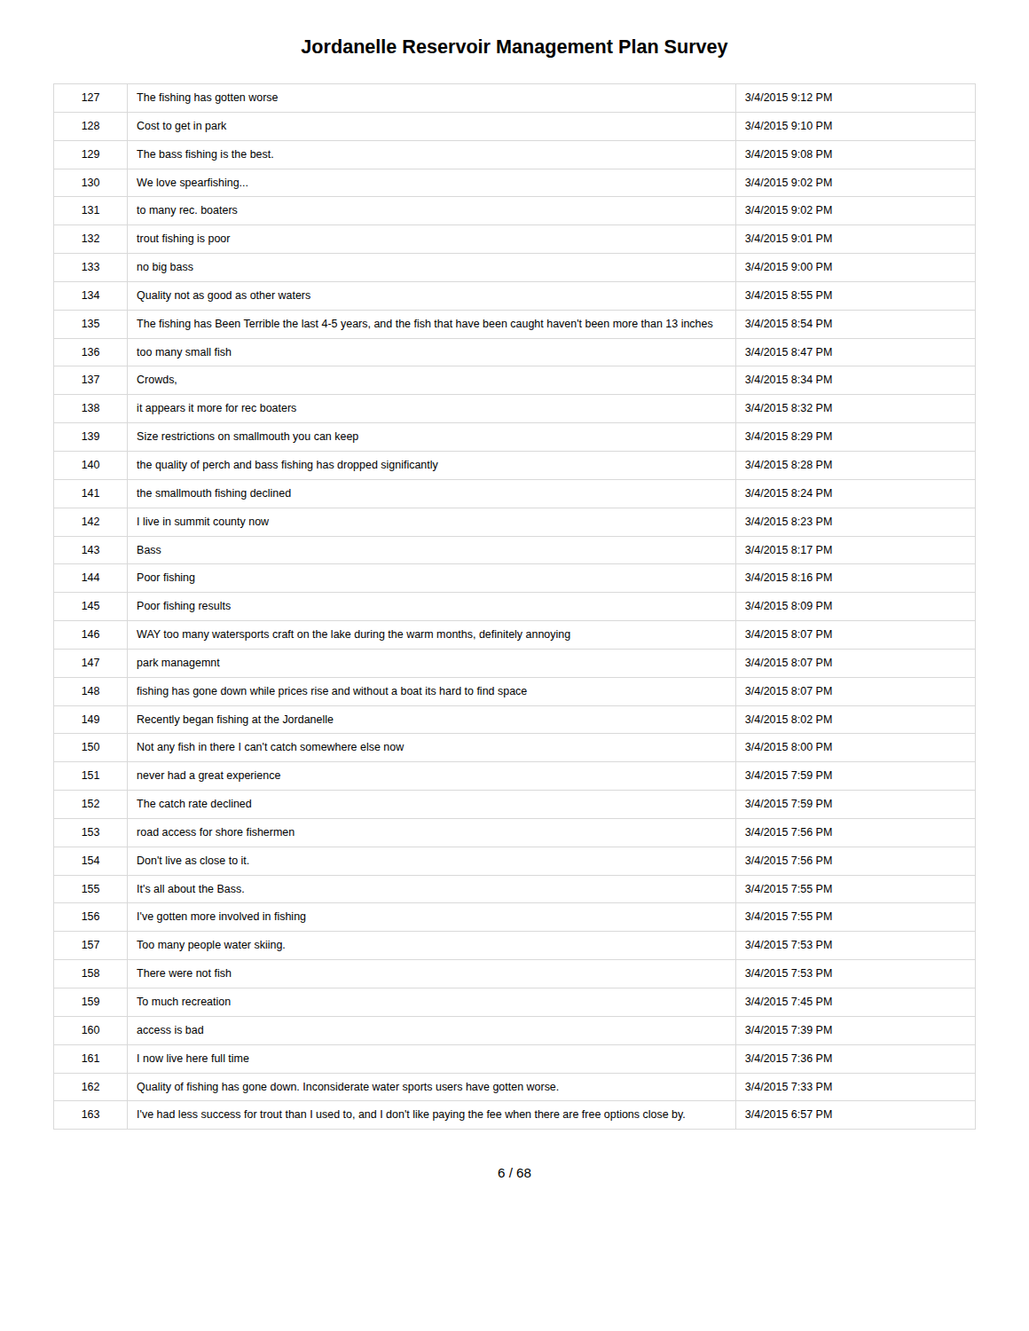Jordanelle Reservoir Management Plan Survey
| 127 | The fishing has gotten worse | 3/4/2015 9:12 PM |
| 128 | Cost to get in park | 3/4/2015 9:10 PM |
| 129 | The bass fishing is the best. | 3/4/2015 9:08 PM |
| 130 | We love spearfishing... | 3/4/2015 9:02 PM |
| 131 | to many rec. boaters | 3/4/2015 9:02 PM |
| 132 | trout fishing is poor | 3/4/2015 9:01 PM |
| 133 | no big bass | 3/4/2015 9:00 PM |
| 134 | Quality not as good as other waters | 3/4/2015 8:55 PM |
| 135 | The fishing has Been Terrible the last 4-5 years, and the fish that have been caught haven't been more than 13 inches | 3/4/2015 8:54 PM |
| 136 | too many small fish | 3/4/2015 8:47 PM |
| 137 | Crowds, | 3/4/2015 8:34 PM |
| 138 | it appears it more for rec boaters | 3/4/2015 8:32 PM |
| 139 | Size restrictions on smallmouth you can keep | 3/4/2015 8:29 PM |
| 140 | the quality of perch and bass fishing has dropped significantly | 3/4/2015 8:28 PM |
| 141 | the smallmouth fishing declined | 3/4/2015 8:24 PM |
| 142 | I live in summit county now | 3/4/2015 8:23 PM |
| 143 | Bass | 3/4/2015 8:17 PM |
| 144 | Poor fishing | 3/4/2015 8:16 PM |
| 145 | Poor fishing results | 3/4/2015 8:09 PM |
| 146 | WAY too many watersports craft on the lake during the warm months, definitely annoying | 3/4/2015 8:07 PM |
| 147 | park managemnt | 3/4/2015 8:07 PM |
| 148 | fishing has gone down while prices rise and without a boat its hard to find space | 3/4/2015 8:07 PM |
| 149 | Recently began fishing at the Jordanelle | 3/4/2015 8:02 PM |
| 150 | Not any fish in there I can't catch somewhere else now | 3/4/2015 8:00 PM |
| 151 | never had a great experience | 3/4/2015 7:59 PM |
| 152 | The catch rate declined | 3/4/2015 7:59 PM |
| 153 | road access for shore fishermen | 3/4/2015 7:56 PM |
| 154 | Don't live as close to it. | 3/4/2015 7:56 PM |
| 155 | It's all about the Bass. | 3/4/2015 7:55 PM |
| 156 | I've gotten more involved in fishing | 3/4/2015 7:55 PM |
| 157 | Too many people water skiing. | 3/4/2015 7:53 PM |
| 158 | There were not fish | 3/4/2015 7:53 PM |
| 159 | To much recreation | 3/4/2015 7:45 PM |
| 160 | access is bad | 3/4/2015 7:39 PM |
| 161 | I now live here full time | 3/4/2015 7:36 PM |
| 162 | Quality of fishing has gone down. Inconsiderate water sports users have gotten worse. | 3/4/2015 7:33 PM |
| 163 | I've had less success for trout than I used to, and I don't like paying the fee when there are free options close by. | 3/4/2015 6:57 PM |
6 / 68